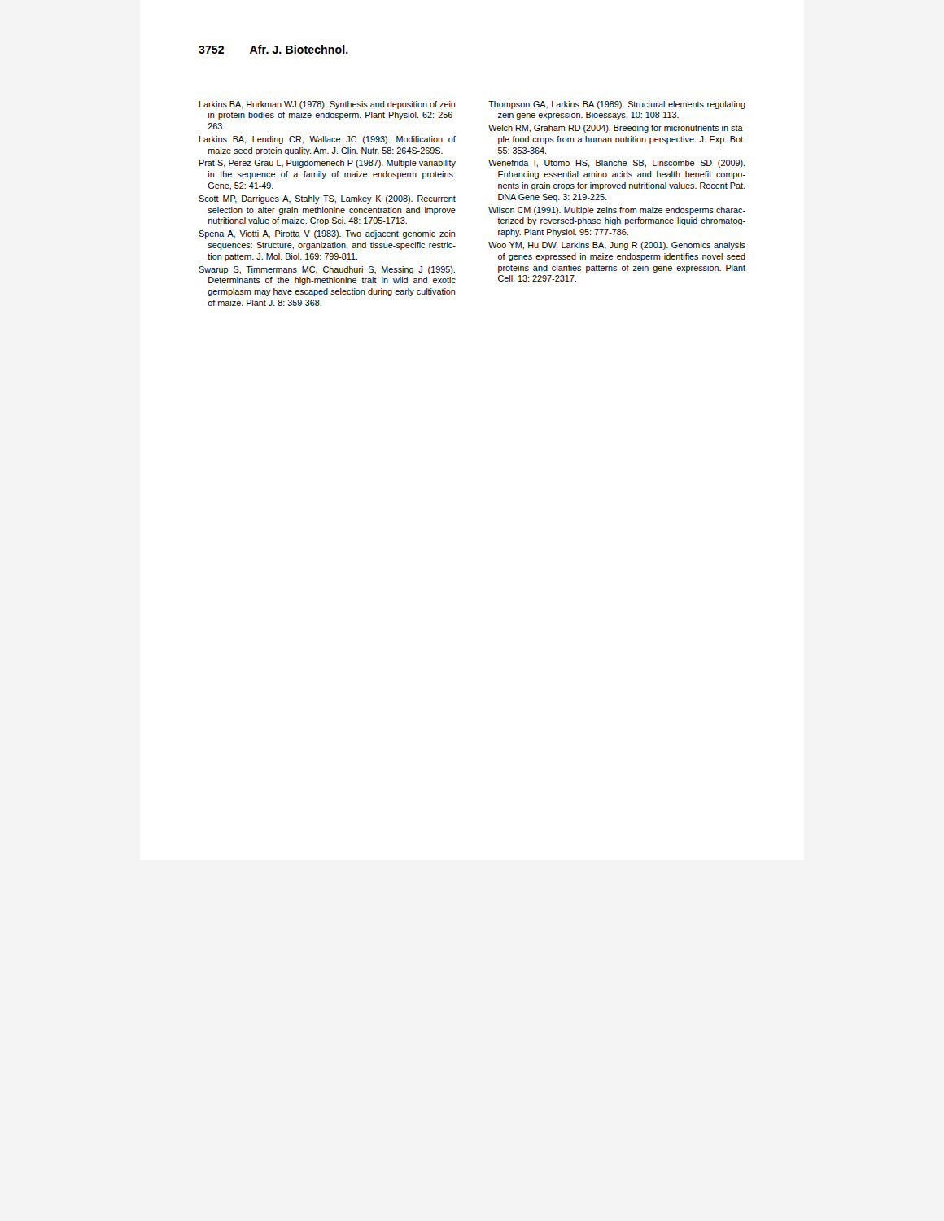3752 Afr. J. Biotechnol.
Larkins BA, Hurkman WJ (1978). Synthesis and deposition of zein in protein bodies of maize endosperm. Plant Physiol. 62: 256-263.
Larkins BA, Lending CR, Wallace JC (1993). Modification of maize seed protein quality. Am. J. Clin. Nutr. 58: 264S-269S.
Prat S, Perez-Grau L, Puigdomenech P (1987). Multiple variability in the sequence of a family of maize endosperm proteins. Gene, 52: 41-49.
Scott MP, Darrigues A, Stahly TS, Lamkey K (2008). Recurrent selection to alter grain methionine concentration and improve nutritional value of maize. Crop Sci. 48: 1705-1713.
Spena A, Viotti A, Pirotta V (1983). Two adjacent genomic zein sequences: Structure, organization, and tissue-specific restriction pattern. J. Mol. Biol. 169: 799-811.
Swarup S, Timmermans MC, Chaudhuri S, Messing J (1995). Determinants of the high-methionine trait in wild and exotic germplasm may have escaped selection during early cultivation of maize. Plant J. 8: 359-368.
Thompson GA, Larkins BA (1989). Structural elements regulating zein gene expression. Bioessays, 10: 108-113.
Welch RM, Graham RD (2004). Breeding for micronutrients in staple food crops from a human nutrition perspective. J. Exp. Bot. 55: 353-364.
Wenefrida I, Utomo HS, Blanche SB, Linscombe SD (2009). Enhancing essential amino acids and health benefit components in grain crops for improved nutritional values. Recent Pat. DNA Gene Seq. 3: 219-225.
Wilson CM (1991). Multiple zeins from maize endosperms characterized by reversed-phase high performance liquid chromatography. Plant Physiol. 95: 777-786.
Woo YM, Hu DW, Larkins BA, Jung R (2001). Genomics analysis of genes expressed in maize endosperm identifies novel seed proteins and clarifies patterns of zein gene expression. Plant Cell, 13: 2297-2317.